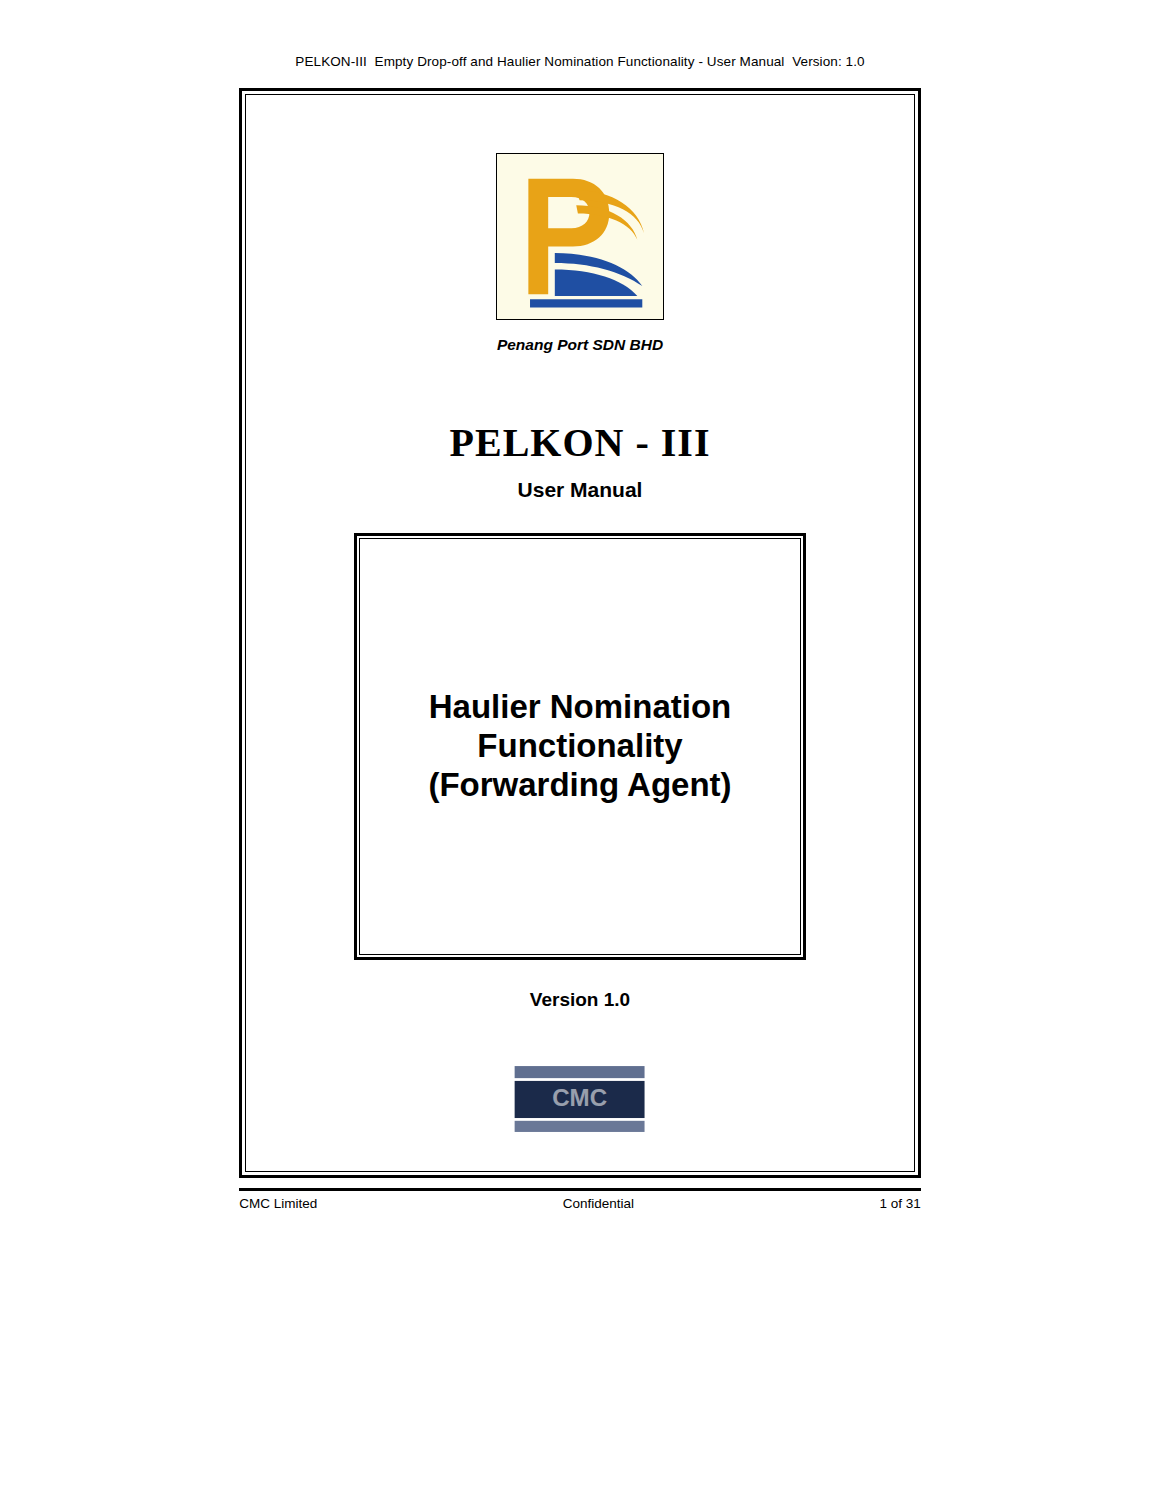PELKON-III Empty Drop-off and Haulier Nomination Functionality - User Manual Version: 1.0
Penang Port SDN BHD
PELKON - III
User Manual
Haulier Nomination
Functionality
(Forwarding Agent)
Version 1.0
CMC
CMC Limited
Confidential
1 of 31